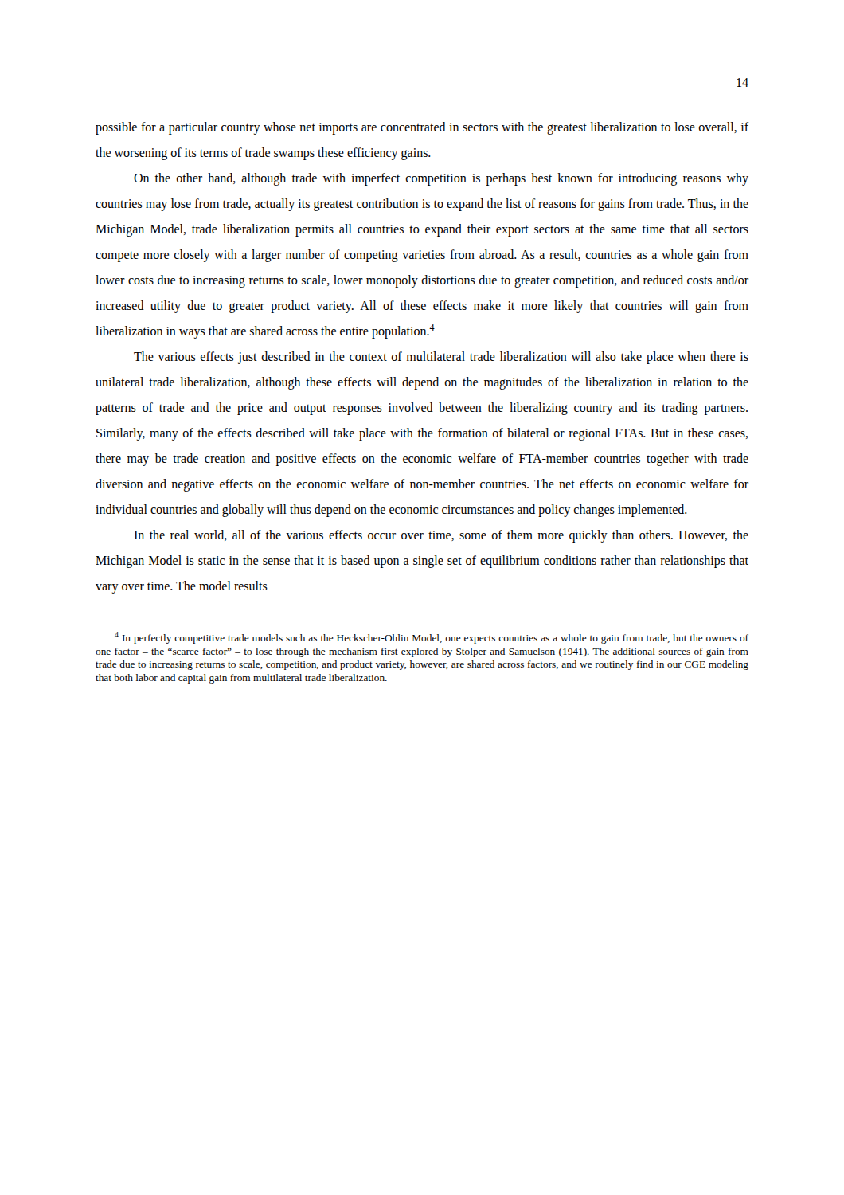14
possible for a particular country whose net imports are concentrated in sectors with the greatest liberalization to lose overall, if the worsening of its terms of trade swamps these efficiency gains.
On the other hand, although trade with imperfect competition is perhaps best known for introducing reasons why countries may lose from trade, actually its greatest contribution is to expand the list of reasons for gains from trade. Thus, in the Michigan Model, trade liberalization permits all countries to expand their export sectors at the same time that all sectors compete more closely with a larger number of competing varieties from abroad. As a result, countries as a whole gain from lower costs due to increasing returns to scale, lower monopoly distortions due to greater competition, and reduced costs and/or increased utility due to greater product variety. All of these effects make it more likely that countries will gain from liberalization in ways that are shared across the entire population.4
The various effects just described in the context of multilateral trade liberalization will also take place when there is unilateral trade liberalization, although these effects will depend on the magnitudes of the liberalization in relation to the patterns of trade and the price and output responses involved between the liberalizing country and its trading partners. Similarly, many of the effects described will take place with the formation of bilateral or regional FTAs. But in these cases, there may be trade creation and positive effects on the economic welfare of FTA-member countries together with trade diversion and negative effects on the economic welfare of non-member countries. The net effects on economic welfare for individual countries and globally will thus depend on the economic circumstances and policy changes implemented.
In the real world, all of the various effects occur over time, some of them more quickly than others. However, the Michigan Model is static in the sense that it is based upon a single set of equilibrium conditions rather than relationships that vary over time. The model results
4 In perfectly competitive trade models such as the Heckscher-Ohlin Model, one expects countries as a whole to gain from trade, but the owners of one factor – the “scarce factor” – to lose through the mechanism first explored by Stolper and Samuelson (1941). The additional sources of gain from trade due to increasing returns to scale, competition, and product variety, however, are shared across factors, and we routinely find in our CGE modeling that both labor and capital gain from multilateral trade liberalization.